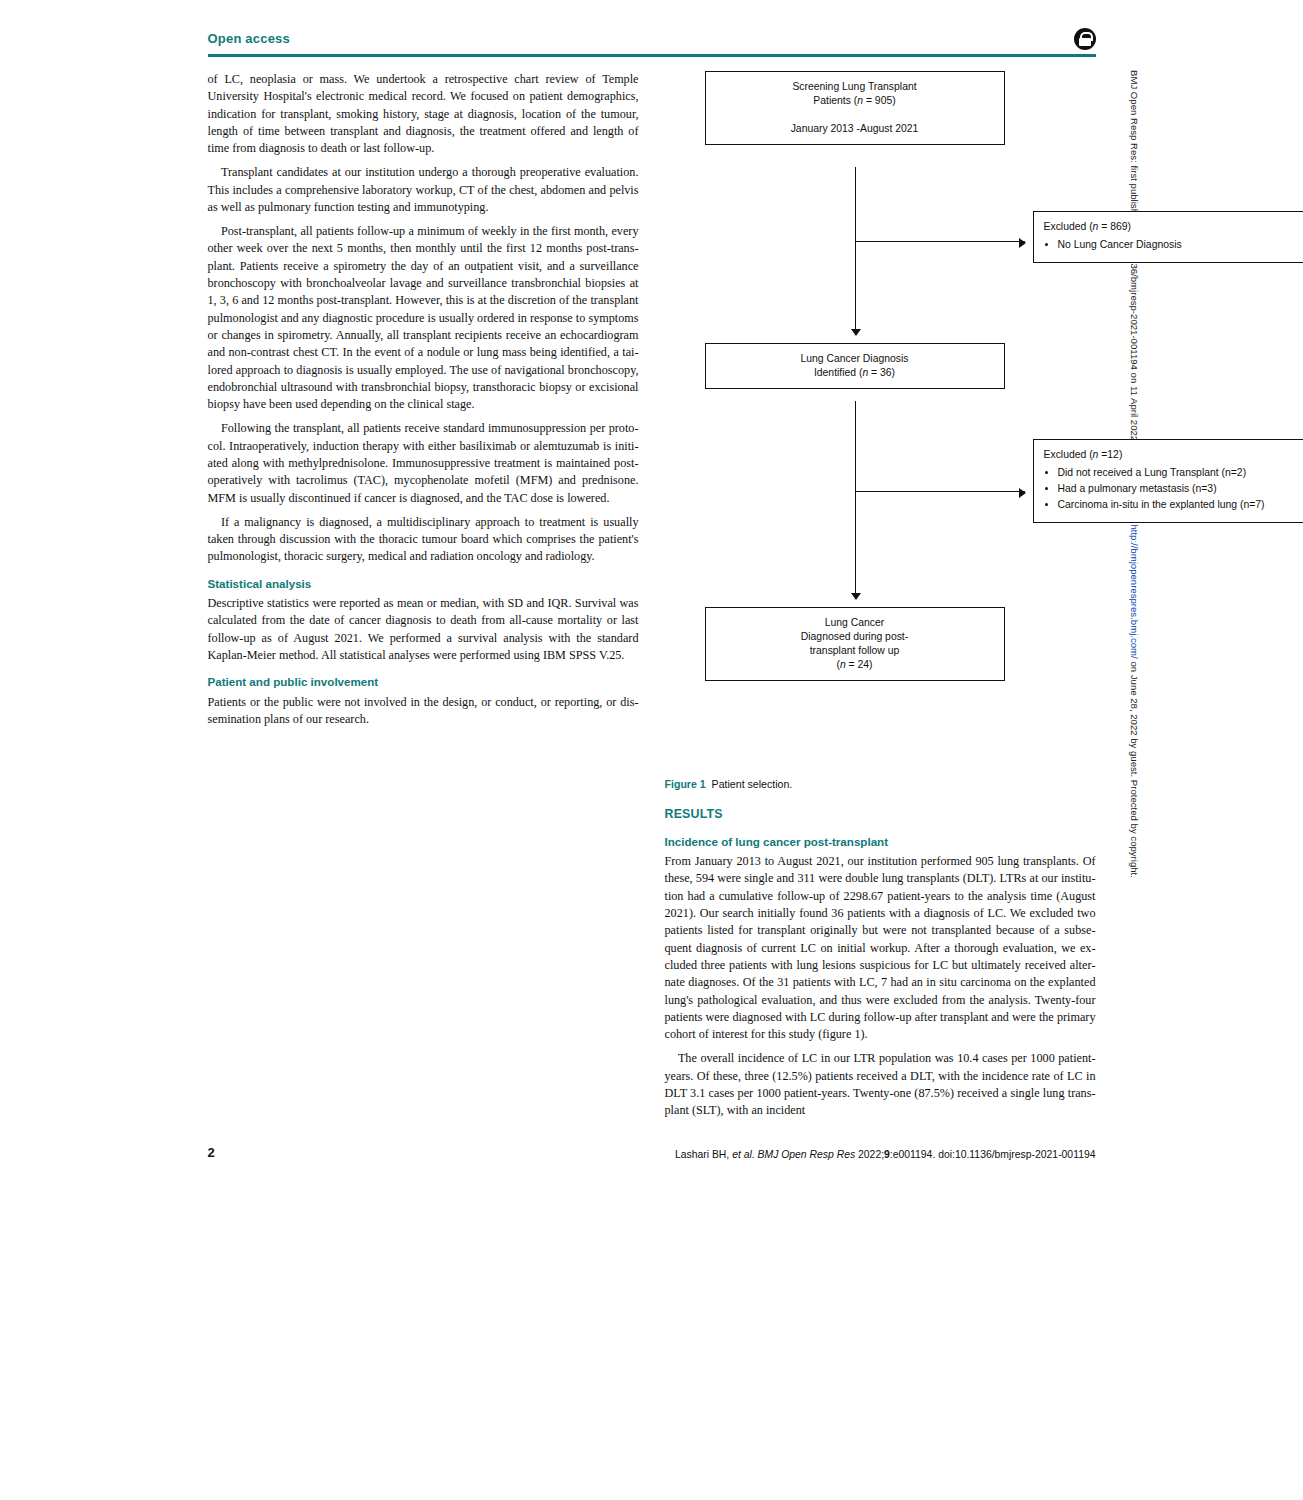Open access
BMJ Open Resp Res: first published as 10.1136/bmjresp-2021-001194 on 11 April 2022. Downloaded from http://bmjopenrespres.bmj.com/ on June 28, 2022 by guest. Protected by copyright.
of LC, neoplasia or mass. We undertook a retrospective chart review of Temple University Hospital's electronic medical record. We focused on patient demographics, indication for transplant, smoking history, stage at diagnosis, location of the tumour, length of time between transplant and diagnosis, the treatment offered and length of time from diagnosis to death or last follow-up.
Transplant candidates at our institution undergo a thorough preoperative evaluation. This includes a comprehensive laboratory workup, CT of the chest, abdomen and pelvis as well as pulmonary function testing and immunotyping.
Post-transplant, all patients follow-up a minimum of weekly in the first month, every other week over the next 5 months, then monthly until the first 12 months post-transplant. Patients receive a spirometry the day of an outpatient visit, and a surveillance bronchoscopy with bronchoalveolar lavage and surveillance transbronchial biopsies at 1, 3, 6 and 12 months post-transplant. However, this is at the discretion of the transplant pulmonologist and any diagnostic procedure is usually ordered in response to symptoms or changes in spirometry. Annually, all transplant recipients receive an echocardiogram and non-contrast chest CT. In the event of a nodule or lung mass being identified, a tailored approach to diagnosis is usually employed. The use of navigational bronchoscopy, endobronchial ultrasound with transbronchial biopsy, transthoracic biopsy or excisional biopsy have been used depending on the clinical stage.
Following the transplant, all patients receive standard immunosuppression per protocol. Intraoperatively, induction therapy with either basiliximab or alemtuzumab is initiated along with methylprednisolone. Immunosuppressive treatment is maintained postoperatively with tacrolimus (TAC), mycophenolate mofetil (MFM) and prednisone. MFM is usually discontinued if cancer is diagnosed, and the TAC dose is lowered.
If a malignancy is diagnosed, a multidisciplinary approach to treatment is usually taken through discussion with the thoracic tumour board which comprises the patient's pulmonologist, thoracic surgery, medical and radiation oncology and radiology.
Statistical analysis
Descriptive statistics were reported as mean or median, with SD and IQR. Survival was calculated from the date of cancer diagnosis to death from all-cause mortality or last follow-up as of August 2021. We performed a survival analysis with the standard Kaplan-Meier method. All statistical analyses were performed using IBM SPSS V.25.
Patient and public involvement
Patients or the public were not involved in the design, or conduct, or reporting, or dissemination plans of our research.
Screening Lung Transplant
Patients (n = 905)
January 2013 -August 2021
Excluded (n = 869)
No Lung Cancer Diagnosis
Lung Cancer Diagnosis
Identified (n = 36)
Excluded (n =12)
Did not received a Lung Transplant (n=2)
Had a pulmonary metastasis (n=3)
Carcinoma in-situ in the explanted lung (n=7)
Lung Cancer
Diagnosed during post-
transplant follow up
(n = 24)
Figure 1 Patient selection.
RESULTS
Incidence of lung cancer post-transplant
From January 2013 to August 2021, our institution performed 905 lung transplants. Of these, 594 were single and 311 were double lung transplants (DLT). LTRs at our institution had a cumulative follow-up of 2298.67 patient-years to the analysis time (August 2021). Our search initially found 36 patients with a diagnosis of LC. We excluded two patients listed for transplant originally but were not transplanted because of a subsequent diagnosis of current LC on initial workup. After a thorough evaluation, we excluded three patients with lung lesions suspicious for LC but ultimately received alternate diagnoses. Of the 31 patients with LC, 7 had an in situ carcinoma on the explanted lung's pathological evaluation, and thus were excluded from the analysis. Twenty-four patients were diagnosed with LC during follow-up after transplant and were the primary cohort of interest for this study (figure 1).
The overall incidence of LC in our LTR population was 10.4 cases per 1000 patient-years. Of these, three (12.5%) patients received a DLT, with the incidence rate of LC in DLT 3.1 cases per 1000 patient-years. Twenty-one (87.5%) received a single lung transplant (SLT), with an incident
2
Lashari BH, et al. BMJ Open Resp Res 2022;9:e001194. doi:10.1136/bmjresp-2021-001194